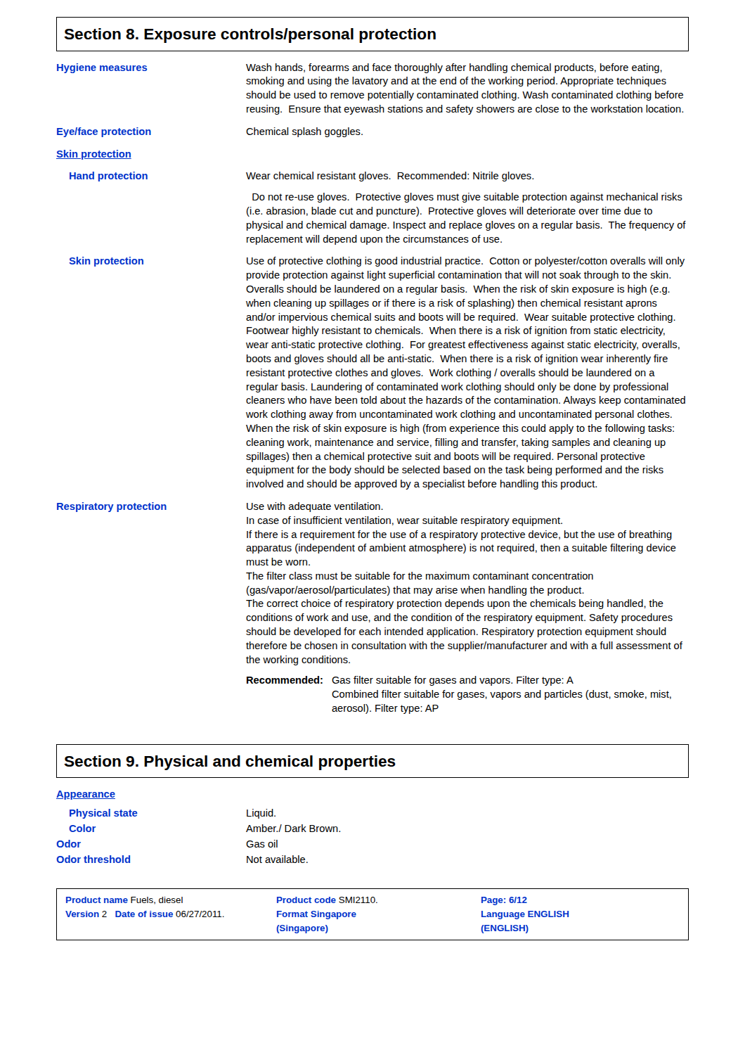Section 8. Exposure controls/personal protection
| Hygiene measures | Wash hands, forearms and face thoroughly after handling chemical products, before eating, smoking and using the lavatory and at the end of the working period. Appropriate techniques should be used to remove potentially contaminated clothing. Wash contaminated clothing before reusing. Ensure that eyewash stations and safety showers are close to the workstation location. |
| Eye/face protection | Chemical splash goggles. |
| Skin protection | |
| Hand protection | Wear chemical resistant gloves. Recommended: Nitrile gloves. Do not re-use gloves. Protective gloves must give suitable protection against mechanical risks (i.e. abrasion, blade cut and puncture). Protective gloves will deteriorate over time due to physical and chemical damage. Inspect and replace gloves on a regular basis. The frequency of replacement will depend upon the circumstances of use. |
| Skin protection | Use of protective clothing is good industrial practice. Cotton or polyester/cotton overalls will only provide protection against light superficial contamination that will not soak through to the skin. Overalls should be laundered on a regular basis. When the risk of skin exposure is high (e.g. when cleaning up spillages or if there is a risk of splashing) then chemical resistant aprons and/or impervious chemical suits and boots will be required. Wear suitable protective clothing. Footwear highly resistant to chemicals. When there is a risk of ignition from static electricity, wear anti-static protective clothing. For greatest effectiveness against static electricity, overalls, boots and gloves should all be anti-static. When there is a risk of ignition wear inherently fire resistant protective clothes and gloves. Work clothing / overalls should be laundered on a regular basis. Laundering of contaminated work clothing should only be done by professional cleaners who have been told about the hazards of the contamination. Always keep contaminated work clothing away from uncontaminated work clothing and uncontaminated personal clothes. When the risk of skin exposure is high (from experience this could apply to the following tasks: cleaning work, maintenance and service, filling and transfer, taking samples and cleaning up spillages) then a chemical protective suit and boots will be required. Personal protective equipment for the body should be selected based on the task being performed and the risks involved and should be approved by a specialist before handling this product. |
| Respiratory protection | Use with adequate ventilation. In case of insufficient ventilation, wear suitable respiratory equipment. If there is a requirement for the use of a respiratory protective device, but the use of breathing apparatus (independent of ambient atmosphere) is not required, then a suitable filtering device must be worn. The filter class must be suitable for the maximum contaminant concentration (gas/vapor/aerosol/particulates) that may arise when handling the product. The correct choice of respiratory protection depends upon the chemicals being handled, the conditions of work and use, and the condition of the respiratory equipment. Safety procedures should be developed for each intended application. Respiratory protection equipment should therefore be chosen in consultation with the supplier/manufacturer and with a full assessment of the working conditions. Recommended: Gas filter suitable for gases and vapors. Filter type: A Combined filter suitable for gases, vapors and particles (dust, smoke, mist, aerosol). Filter type: AP |
Section 9. Physical and chemical properties
Appearance
| Physical state | Liquid. |
| Color | Amber./ Dark Brown. |
| Odor | Gas oil |
| Odor threshold | Not available. |
| Product name Fuels, diesel | Product code SMI2110. | Page: 6/12 |
| Version 2 Date of issue 06/27/2011. | Format Singapore | Language ENGLISH |
| | (Singapore) | (ENGLISH) |